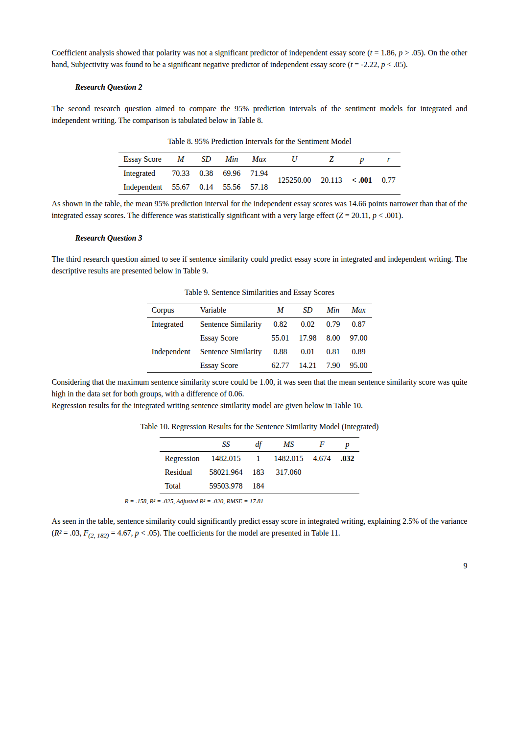Coefficient analysis showed that polarity was not a significant predictor of independent essay score (t = 1.86, p > .05). On the other hand, Subjectivity was found to be a significant negative predictor of independent essay score (t = -2.22, p < .05).
Research Question 2
The second research question aimed to compare the 95% prediction intervals of the sentiment models for integrated and independent writing. The comparison is tabulated below in Table 8.
Table 8. 95% Prediction Intervals for the Sentiment Model
| Essay Score | M | SD | Min | Max | U | Z | p | r |
| Integrated | 70.33 | 0.38 | 69.96 | 71.94 | 125250.00 | 20.113 | < .001 | 0.77 |
| Independent | 55.67 | 0.14 | 55.56 | 57.18 |
As shown in the table, the mean 95% prediction interval for the independent essay scores was 14.66 points narrower than that of the integrated essay scores. The difference was statistically significant with a very large effect (Z = 20.11, p < .001).
Research Question 3
The third research question aimed to see if sentence similarity could predict essay score in integrated and independent writing. The descriptive results are presented below in Table 9.
Table 9. Sentence Similarities and Essay Scores
| Corpus | Variable | M | SD | Min | Max |
| Integrated | Sentence Similarity | 0.82 | 0.02 | 0.79 | 0.87 |
| | Essay Score | 55.01 | 17.98 | 8.00 | 97.00 |
| Independent | Sentence Similarity | 0.88 | 0.01 | 0.81 | 0.89 |
| | Essay Score | 62.77 | 14.21 | 7.90 | 95.00 |
Considering that the maximum sentence similarity score could be 1.00, it was seen that the mean sentence similarity score was quite high in the data set for both groups, with a difference of 0.06.
Regression results for the integrated writing sentence similarity model are given below in Table 10.
Table 10. Regression Results for the Sentence Similarity Model (Integrated)
| | SS | df | MS | F | p |
| Regression | 1482.015 | 1 | 1482.015 | 4.674 | .032 |
| Residual | 58021.964 | 183 | 317.060 | | |
| Total | 59503.978 | 184 | | | |
R = .158, R² = .025, Adjusted R² = .020, RMSE = 17.81
As seen in the table, sentence similarity could significantly predict essay score in integrated writing, explaining 2.5% of the variance (R² = .03, F(2, 182) = 4.67, p < .05). The coefficients for the model are presented in Table 11.
9